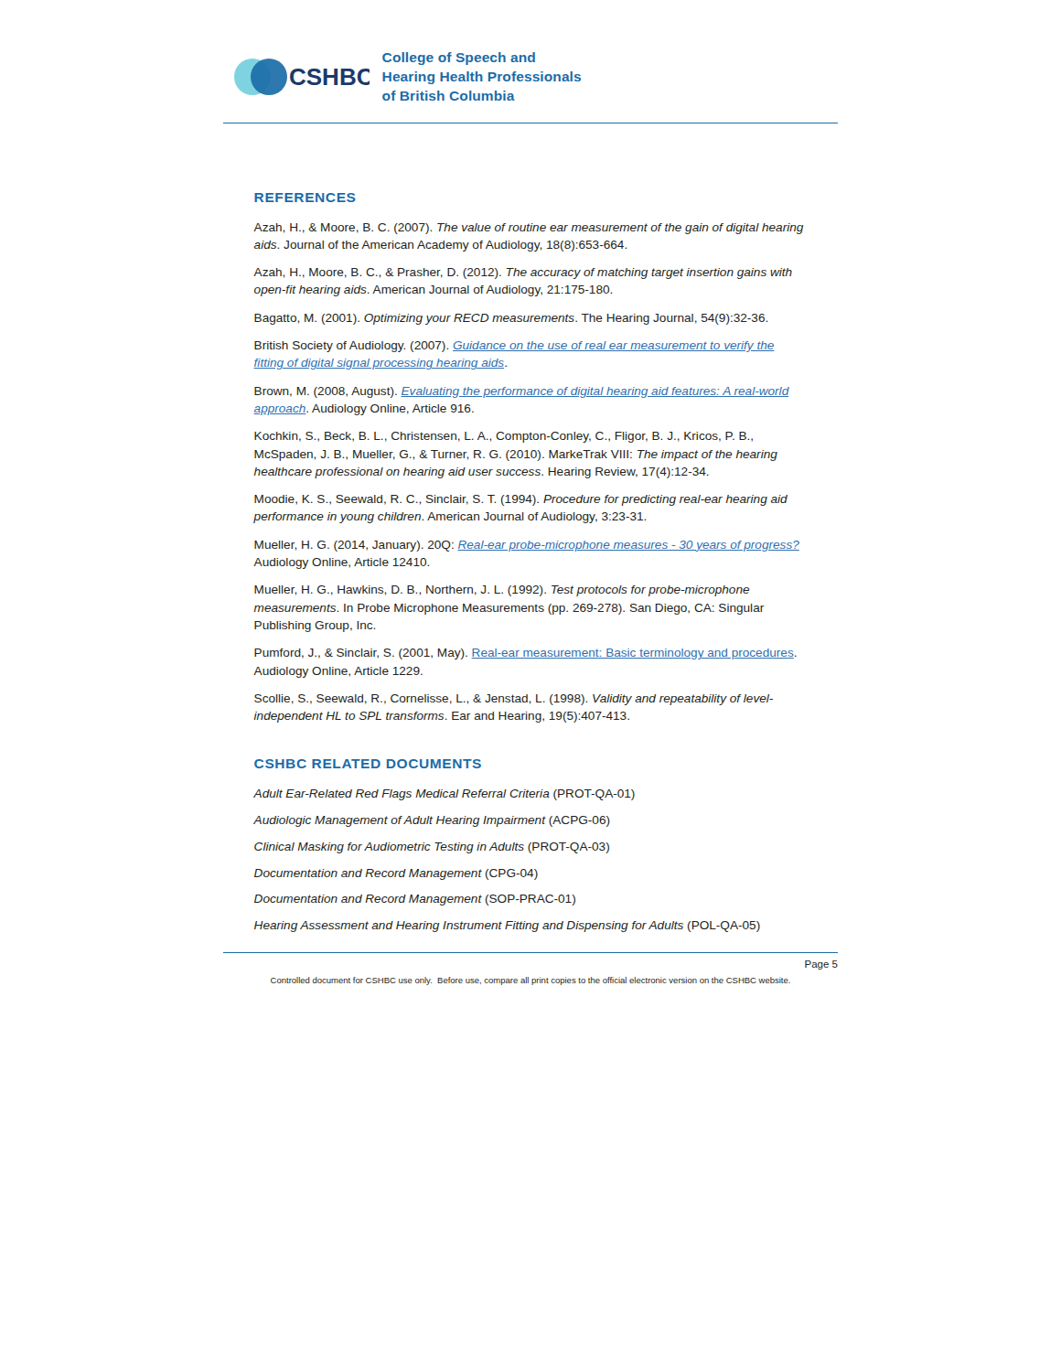CSHBC
College of Speech and
Hearing Health Professionals
of British Columbia
REFERENCES
Azah, H., & Moore, B. C. (2007). The value of routine ear measurement of the gain of digital hearing aids. Journal of the American Academy of Audiology, 18(8):653-664.
Azah, H., Moore, B. C., & Prasher, D. (2012). The accuracy of matching target insertion gains with open-fit hearing aids. American Journal of Audiology, 21:175-180.
Bagatto, M. (2001). Optimizing your RECD measurements. The Hearing Journal, 54(9):32-36.
British Society of Audiology. (2007). Guidance on the use of real ear measurement to verify the fitting of digital signal processing hearing aids.
Brown, M. (2008, August). Evaluating the performance of digital hearing aid features: A real-world approach. Audiology Online, Article 916.
Kochkin, S., Beck, B. L., Christensen, L. A., Compton-Conley, C., Fligor, B. J., Kricos, P. B., McSpaden, J. B., Mueller, G., & Turner, R. G. (2010). MarkeTrak VIII: The impact of the hearing healthcare professional on hearing aid user success. Hearing Review, 17(4):12-34.
Moodie, K. S., Seewald, R. C., Sinclair, S. T. (1994). Procedure for predicting real-ear hearing aid performance in young children. American Journal of Audiology, 3:23-31.
Mueller, H. G. (2014, January). 20Q: Real-ear probe-microphone measures - 30 years of progress? Audiology Online, Article 12410.
Mueller, H. G., Hawkins, D. B., Northern, J. L. (1992). Test protocols for probe-microphone measurements. In Probe Microphone Measurements (pp. 269-278). San Diego, CA: Singular Publishing Group, Inc.
Pumford, J., & Sinclair, S. (2001, May). Real-ear measurement: Basic terminology and procedures. Audiology Online, Article 1229.
Scollie, S., Seewald, R., Cornelisse, L., & Jenstad, L. (1998). Validity and repeatability of level-independent HL to SPL transforms. Ear and Hearing, 19(5):407-413.
CSHBC RELATED DOCUMENTS
Adult Ear-Related Red Flags Medical Referral Criteria (PROT-QA-01)
Audiologic Management of Adult Hearing Impairment (ACPG-06)
Clinical Masking for Audiometric Testing in Adults (PROT-QA-03)
Documentation and Record Management (CPG-04)
Documentation and Record Management (SOP-PRAC-01)
Hearing Assessment and Hearing Instrument Fitting and Dispensing for Adults (POL-QA-05)
Page 5
Controlled document for CSHBC use only. Before use, compare all print copies to the official electronic version on the CSHBC website.